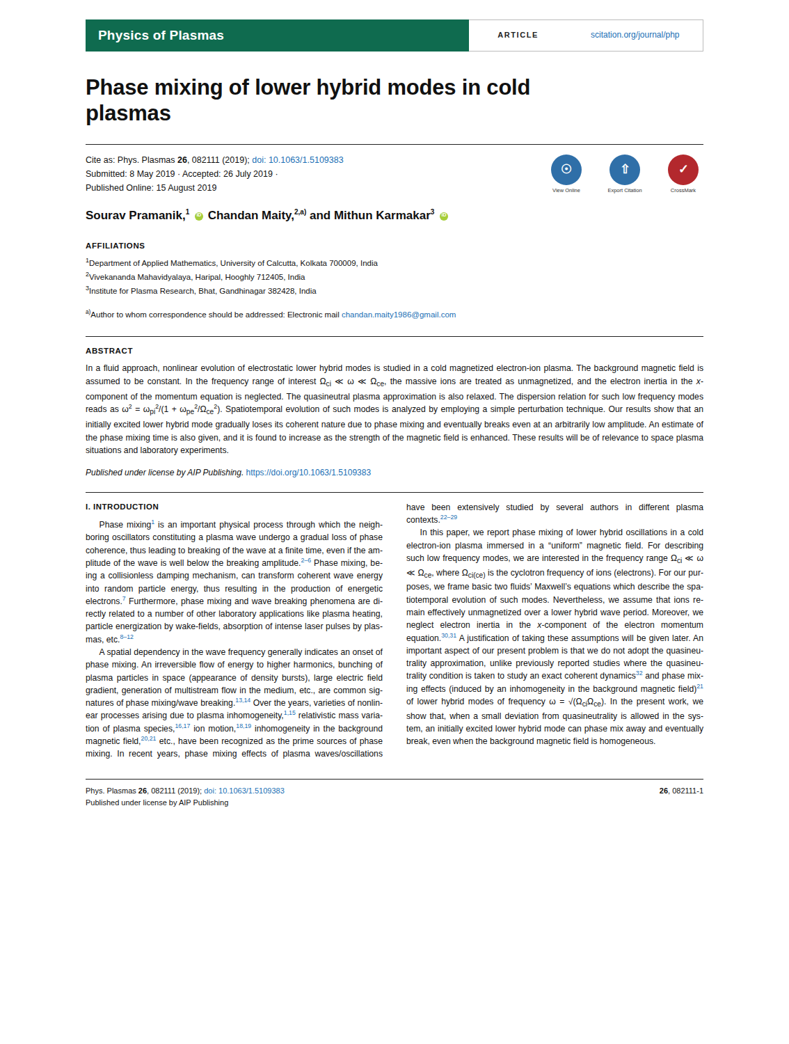Physics of Plasmas
ARTICLE
scitation.org/journal/php
Phase mixing of lower hybrid modes in cold plasmas
Cite as: Phys. Plasmas 26, 082111 (2019); doi: 10.1063/1.5109383
Submitted: 8 May 2019 · Accepted: 26 July 2019 ·
Published Online: 15 August 2019
☉View Online
⇧Export Citation
✓CrossMark
Sourav Pramanik,1 Chandan Maity,2,a) and Mithun Karmakar3
AFFILIATIONS
1Department of Applied Mathematics, University of Calcutta, Kolkata 700009, India
2Vivekananda Mahavidyalaya, Haripal, Hooghly 712405, India
3Institute for Plasma Research, Bhat, Gandhinagar 382428, India
a)Author to whom correspondence should be addressed: Electronic mail chandan.maity1986@gmail.com
ABSTRACT
In a fluid approach, nonlinear evolution of electrostatic lower hybrid modes is studied in a cold magnetized electron-ion plasma. The background magnetic field is assumed to be constant. In the frequency range of interest Ωci ≪ ω ≪ Ωce, the massive ions are treated as unmagnetized, and the electron inertia in the x-component of the momentum equation is neglected. The quasineutral plasma approximation is also relaxed. The dispersion relation for such low frequency modes reads as ω2 = ωpi2/(1 + ωpe2/Ωce2). Spatiotemporal evolution of such modes is analyzed by employing a simple perturbation technique. Our results show that an initially excited lower hybrid mode gradually loses its coherent nature due to phase mixing and eventually breaks even at an arbitrarily low amplitude. An estimate of the phase mixing time is also given, and it is found to increase as the strength of the magnetic field is enhanced. These results will be of relevance to space plasma situations and laboratory experiments.
Published under license by AIP Publishing. https://doi.org/10.1063/1.5109383
I. INTRODUCTION
Phase mixing1 is an important physical process through which the neighboring oscillators constituting a plasma wave undergo a gradual loss of phase coherence, thus leading to breaking of the wave at a finite time, even if the amplitude of the wave is well below the breaking amplitude.2–6 Phase mixing, being a collisionless damping mechanism, can transform coherent wave energy into random particle energy, thus resulting in the production of energetic electrons.7 Furthermore, phase mixing and wave breaking phenomena are directly related to a number of other laboratory applications like plasma heating, particle energization by wake-fields, absorption of intense laser pulses by plasmas, etc.8–12
A spatial dependency in the wave frequency generally indicates an onset of phase mixing. An irreversible flow of energy to higher harmonics, bunching of plasma particles in space (appearance of density bursts), large electric field gradient, generation of multistream flow in the medium, etc., are common signatures of phase mixing/wave breaking.13,14 Over the years, varieties of nonlinear processes arising due to plasma inhomogeneity,1,15 relativistic mass variation of plasma species,16,17 ion motion,18,19 inhomogeneity in the background magnetic field,20,21 etc., have been recognized as the prime sources of phase mixing. In recent years, phase mixing effects of plasma waves/oscillations have been extensively studied by several authors in different plasma contexts.22–29
In this paper, we report phase mixing of lower hybrid oscillations in a cold electron-ion plasma immersed in a “uniform” magnetic field. For describing such low frequency modes, we are interested in the frequency range Ωci ≪ ω ≪ Ωce, where Ωci(ce) is the cyclotron frequency of ions (electrons). For our purposes, we frame basic two fluids’ Maxwell’s equations which describe the spatiotemporal evolution of such modes. Nevertheless, we assume that ions remain effectively unmagnetized over a lower hybrid wave period. Moreover, we neglect electron inertia in the x-component of the electron momentum equation.30,31 A justification of taking these assumptions will be given later. An important aspect of our present problem is that we do not adopt the quasineutrality approximation, unlike previously reported studies where the quasineutrality condition is taken to study an exact coherent dynamics32 and phase mixing effects (induced by an inhomogeneity in the background magnetic field)21 of lower hybrid modes of frequency ω = √(ΩciΩce). In the present work, we show that, when a small deviation from quasineutrality is allowed in the system, an initially excited lower hybrid mode can phase mix away and eventually break, even when the background magnetic field is homogeneous.
Phys. Plasmas 26, 082111 (2019); doi: 10.1063/1.5109383
Published under license by AIP Publishing
26, 082111-1